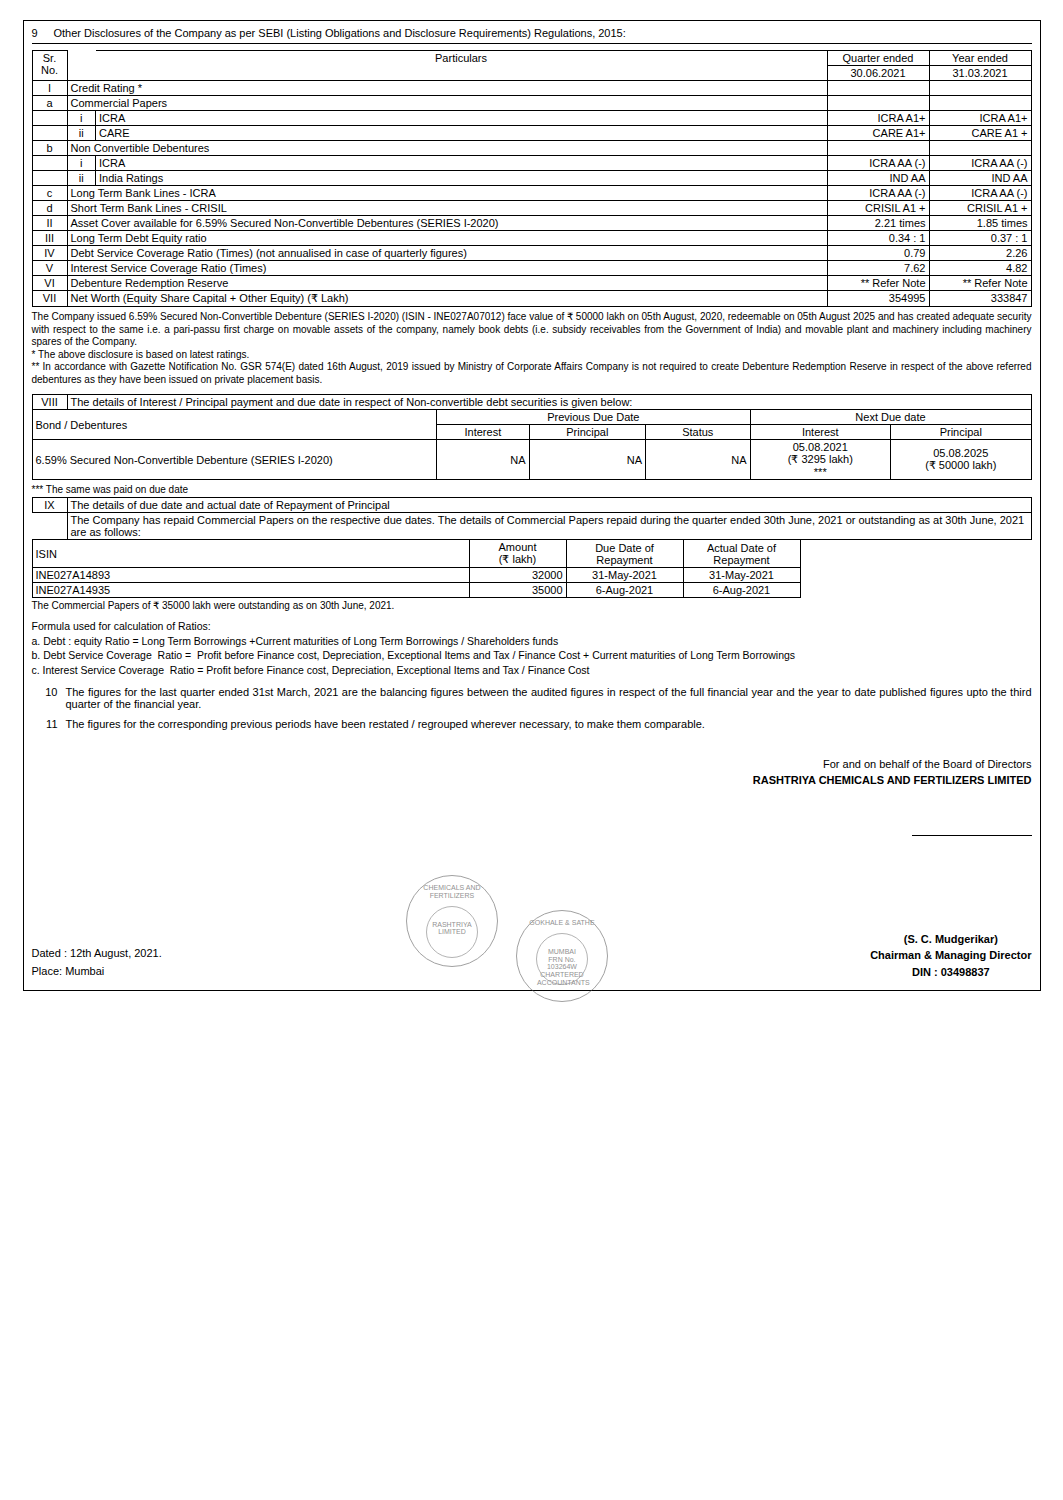9
Other Disclosures of the Company as per SEBI (Listing Obligations and Disclosure Requirements) Regulations, 2015:
| Sr. No. | | Particulars | Quarter ended | Year ended |
| | 30.06.2021 | 31.03.2021 |
| I | Credit Rating * | | |
| a | Commercial Papers | | |
| | i | ICRA | ICRA A1+ | ICRA A1+ |
| | ii | CARE | CARE A1+ | CARE A1 + |
| b | Non Convertible Debentures | | |
| | i | ICRA | ICRA AA (-) | ICRA AA (-) |
| | ii | India Ratings | IND AA | IND AA |
| c | Long Term Bank Lines - ICRA | ICRA AA (-) | ICRA AA (-) |
| d | Short Term Bank Lines - CRISIL | CRISIL A1 + | CRISIL A1 + |
| II | Asset Cover available for 6.59% Secured Non-Convertible Debentures (SERIES I-2020) | 2.21 times | 1.85 times |
| III | Long Term Debt Equity ratio | 0.34 : 1 | 0.37 : 1 |
| IV | Debt Service Coverage Ratio (Times) (not annualised in case of quarterly figures) | 0.79 | 2.26 |
| V | Interest Service Coverage Ratio (Times) | 7.62 | 4.82 |
| VI | Debenture Redemption Reserve | ** Refer Note | ** Refer Note |
| VII | Net Worth (Equity Share Capital + Other Equity) (₹ Lakh) | 354995 | 333847 |
The Company issued 6.59% Secured Non-Convertible Debenture (SERIES I-2020) (ISIN - INE027A07012) face value of ₹ 50000 lakh on 05th August, 2020, redeemable on 05th August 2025 and has created adequate security with respect to the same i.e. a pari-passu first charge on movable assets of the company, namely book debts (i.e. subsidy receivables from the Government of India) and movable plant and machinery including machinery spares of the Company.
* The above disclosure is based on latest ratings.
** In accordance with Gazette Notification No. GSR 574(E) dated 16th August, 2019 issued by Ministry of Corporate Affairs Company is not required to create Debenture Redemption Reserve in respect of the above referred debentures as they have been issued on private placement basis.
| VIII | The details of Interest / Principal payment and due date in respect of Non-convertible debt securities is given below: |
| Bond / Debentures | Previous Due Date | Next Due date |
| Interest | Principal | Status | Interest | Principal |
| 6.59% Secured Non-Convertible Debenture (SERIES I-2020) | NA | NA | NA | 05.08.2021 (₹ 3295 lakh) *** | 05.08.2025 (₹ 50000 lakh) |
*** The same was paid on due date
| IX | The details of due date and actual date of Repayment of Principal |
| | The Company has repaid Commercial Papers on the respective due dates. The details of Commercial Papers repaid during the quarter ended 30th June, 2021 or outstanding as at 30th June, 2021 are as follows: |
| ISIN | Amount (₹ lakh) | Due Date of Repayment | Actual Date of Repayment | |
| INE027A14893 | 32000 | 31-May-2021 | 31-May-2021 | |
| INE027A14935 | 35000 | 6-Aug-2021 | 6-Aug-2021 | |
The Commercial Papers of ₹ 35000 lakh were outstanding as on 30th June, 2021.
Formula used for calculation of Ratios:
a. Debt : equity Ratio = Long Term Borrowings +Current maturities of Long Term Borrowings / Shareholders funds
b. Debt Service Coverage Ratio = Profit before Finance cost, Depreciation, Exceptional Items and Tax / Finance Cost + Current maturities of Long Term Borrowings
c. Interest Service Coverage Ratio = Profit before Finance cost, Depreciation, Exceptional Items and Tax / Finance Cost
10
The figures for the last quarter ended 31st March, 2021 are the balancing figures between the audited figures in respect of the full financial year and the year to date published figures upto the third quarter of the financial year.
11
The figures for the corresponding previous periods have been restated / regrouped wherever necessary, to make them comparable.
For and on behalf of the Board of Directors
RASHTRIYA CHEMICALS AND FERTILIZERS LIMITED
Dated : 12th August, 2021.
Place: Mumbai
CHEMICALS AND FERTILIZERS
RASHTRIYA
LIMITED
GOKHALE & SATHE
MUMBAI
FRN No. 103264W
CHARTERED ACCOUNTANTS
(S. C. Mudgerikar)
Chairman & Managing Director
DIN : 03498837